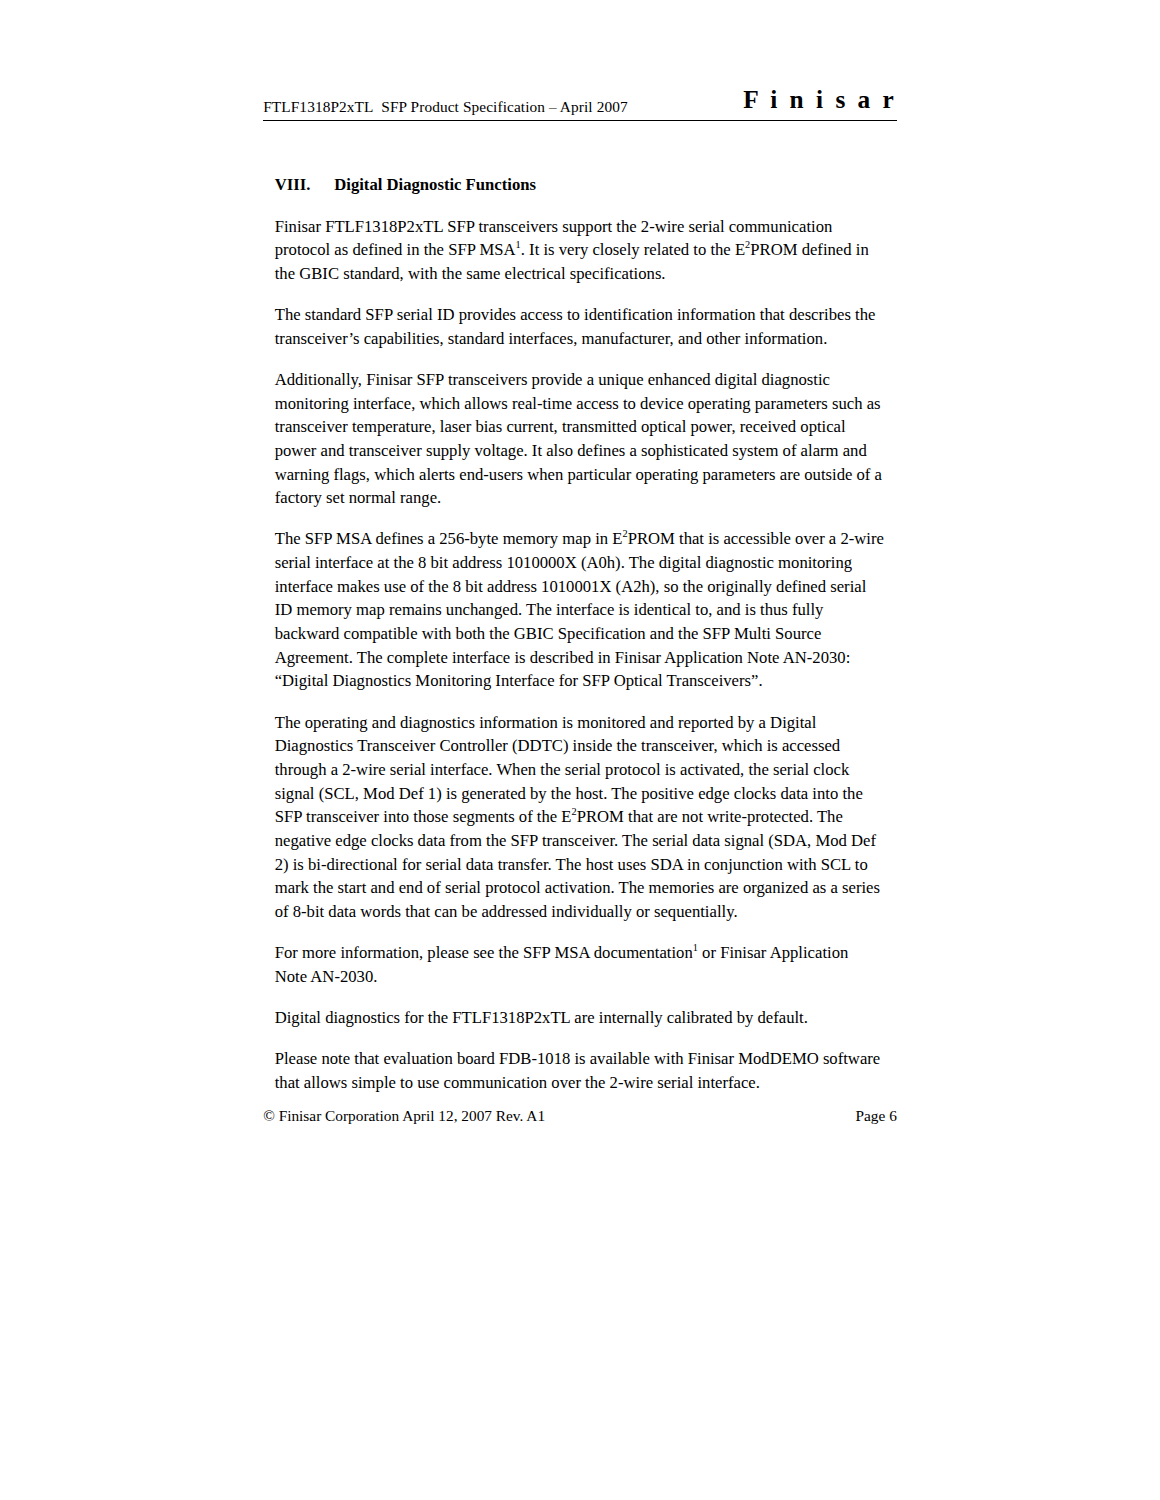FTLF1318P2xTL SFP Product Specification – April 2007
F i n i s a r
VIII. Digital Diagnostic Functions
Finisar FTLF1318P2xTL SFP transceivers support the 2-wire serial communication protocol as defined in the SFP MSA1. It is very closely related to the E2PROM defined in the GBIC standard, with the same electrical specifications.
The standard SFP serial ID provides access to identification information that describes the transceiver’s capabilities, standard interfaces, manufacturer, and other information.
Additionally, Finisar SFP transceivers provide a unique enhanced digital diagnostic monitoring interface, which allows real-time access to device operating parameters such as transceiver temperature, laser bias current, transmitted optical power, received optical power and transceiver supply voltage. It also defines a sophisticated system of alarm and warning flags, which alerts end-users when particular operating parameters are outside of a factory set normal range.
The SFP MSA defines a 256-byte memory map in E2PROM that is accessible over a 2-wire serial interface at the 8 bit address 1010000X (A0h). The digital diagnostic monitoring interface makes use of the 8 bit address 1010001X (A2h), so the originally defined serial ID memory map remains unchanged. The interface is identical to, and is thus fully backward compatible with both the GBIC Specification and the SFP Multi Source Agreement. The complete interface is described in Finisar Application Note AN-2030: “Digital Diagnostics Monitoring Interface for SFP Optical Transceivers”.
The operating and diagnostics information is monitored and reported by a Digital Diagnostics Transceiver Controller (DDTC) inside the transceiver, which is accessed through a 2-wire serial interface. When the serial protocol is activated, the serial clock signal (SCL, Mod Def 1) is generated by the host. The positive edge clocks data into the SFP transceiver into those segments of the E2PROM that are not write-protected. The negative edge clocks data from the SFP transceiver. The serial data signal (SDA, Mod Def 2) is bi-directional for serial data transfer. The host uses SDA in conjunction with SCL to mark the start and end of serial protocol activation. The memories are organized as a series of 8-bit data words that can be addressed individually or sequentially.
For more information, please see the SFP MSA documentation1 or Finisar Application Note AN-2030.
Digital diagnostics for the FTLF1318P2xTL are internally calibrated by default.
Please note that evaluation board FDB-1018 is available with Finisar ModDEMO software that allows simple to use communication over the 2-wire serial interface.
© Finisar Corporation April 12, 2007 Rev. A1
Page 6